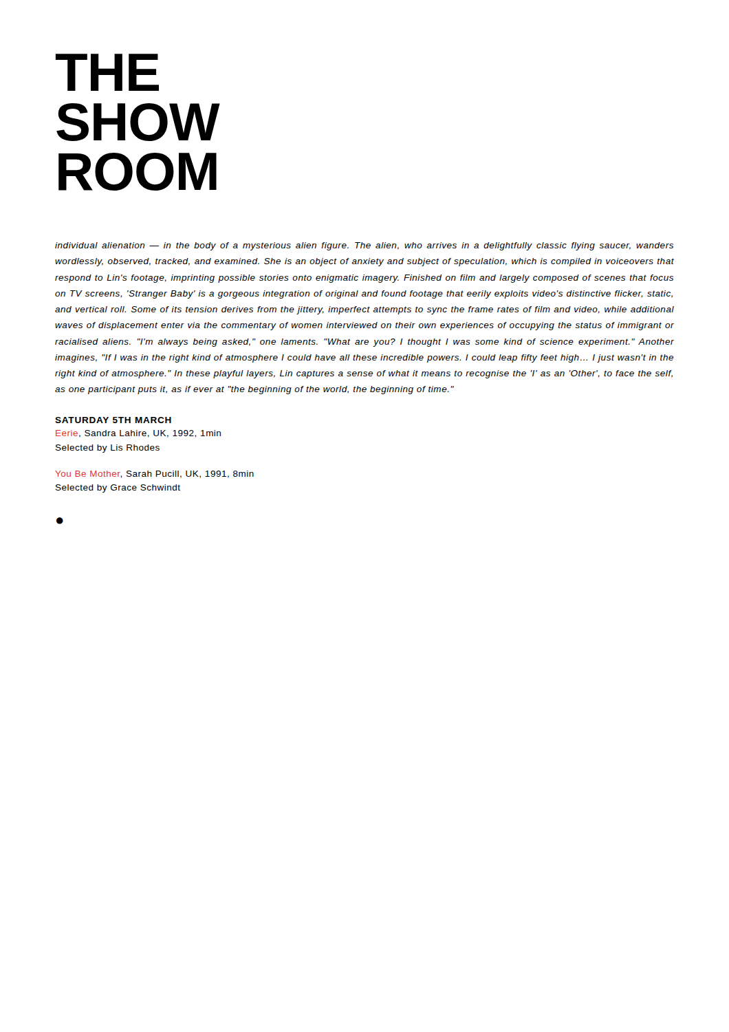The
Show
Room
individual alienation — in the body of a mysterious alien figure. The alien, who arrives in a delightfully classic flying saucer, wanders wordlessly, observed, tracked, and examined. She is an object of anxiety and subject of speculation, which is compiled in voiceovers that respond to Lin's footage, imprinting possible stories onto enigmatic imagery. Finished on film and largely composed of scenes that focus on TV screens, 'Stranger Baby' is a gorgeous integration of original and found footage that eerily exploits video's distinctive flicker, static, and vertical roll. Some of its tension derives from the jittery, imperfect attempts to sync the frame rates of film and video, while additional waves of displacement enter via the commentary of women interviewed on their own experiences of occupying the status of immigrant or racialised aliens. "I'm always being asked," one laments. "What are you? I thought I was some kind of science experiment." Another imagines, "If I was in the right kind of atmosphere I could have all these incredible powers. I could leap fifty feet high… I just wasn't in the right kind of atmosphere." In these playful layers, Lin captures a sense of what it means to recognise the 'I' as an 'Other', to face the self, as one participant puts it, as if ever at "the beginning of the world, the beginning of time."
Saturday 5th March
Eerie, Sandra Lahire, UK, 1992, 1min
Selected by Lis Rhodes
You Be Mother, Sarah Pucill, UK, 1991, 8min
Selected by Grace Schwindt
●